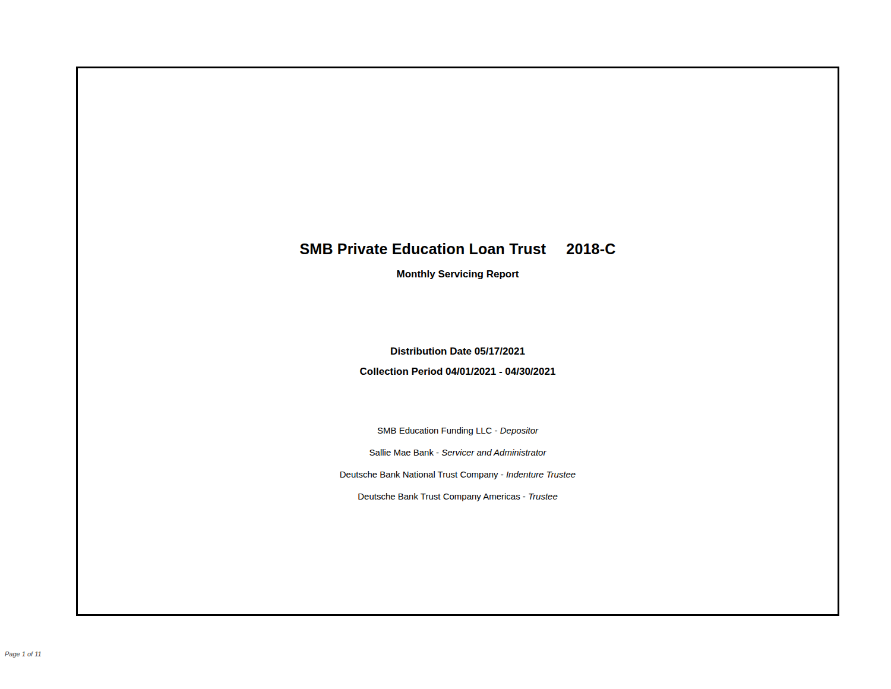SMB Private Education Loan Trust2018-C
Monthly Servicing Report
Distribution Date 05/17/2021
Collection Period 04/01/2021 - 04/30/2021
SMB Education Funding LLC - Depositor
Sallie Mae Bank - Servicer and Administrator
Deutsche Bank National Trust Company - Indenture Trustee
Deutsche Bank Trust Company Americas - Trustee
Page 1 of 11